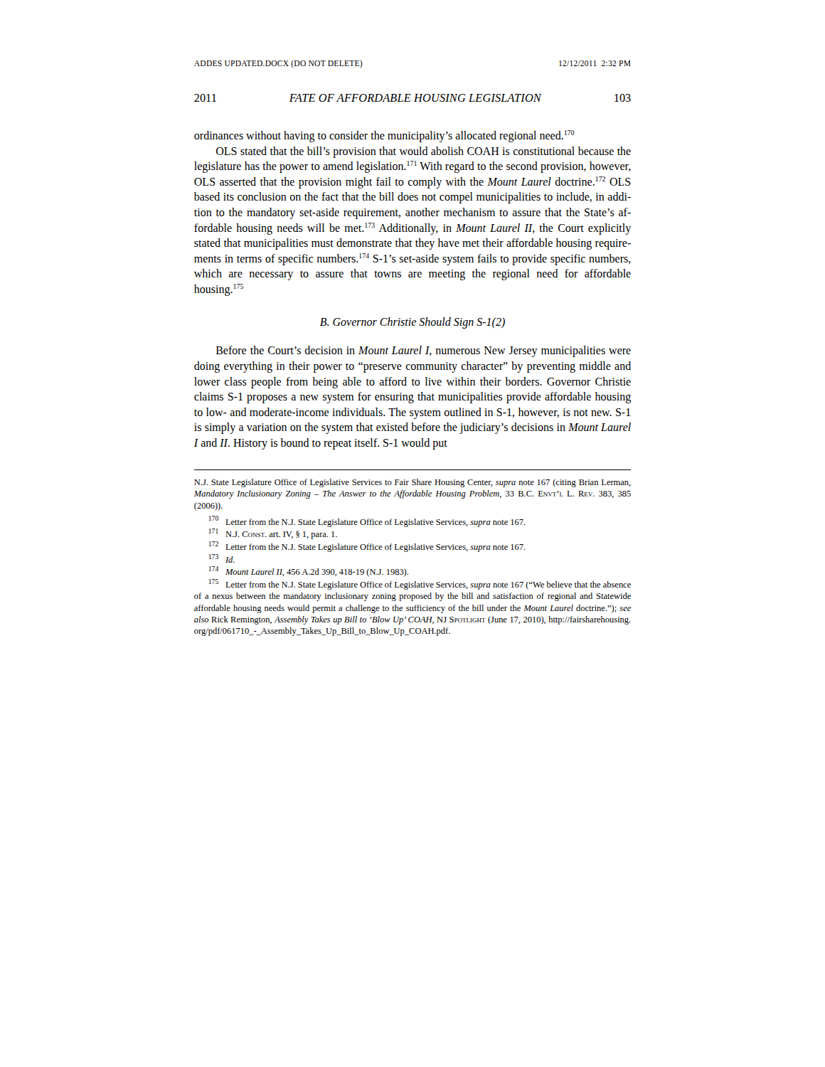Addes Updated.docx (Do Not Delete) 12/12/2011 2:32 PM
2011 Fate of Affordable Housing Legislation 103
ordinances without having to consider the municipality’s allocated regional need.170
OLS stated that the bill’s provision that would abolish COAH is constitutional because the legislature has the power to amend legislation.171 With regard to the second provision, however, OLS asserted that the provision might fail to comply with the Mount Laurel doctrine.172 OLS based its conclusion on the fact that the bill does not compel municipalities to include, in addition to the mandatory set-aside requirement, another mechanism to assure that the State’s affordable housing needs will be met.173 Additionally, in Mount Laurel II, the Court explicitly stated that municipalities must demonstrate that they have met their affordable housing requirements in terms of specific numbers.174 S-1’s set-aside system fails to provide specific numbers, which are necessary to assure that towns are meeting the regional need for affordable housing.175
B. Governor Christie Should Sign S-1(2)
Before the Court’s decision in Mount Laurel I, numerous New Jersey municipalities were doing everything in their power to “preserve community character” by preventing middle and lower class people from being able to afford to live within their borders. Governor Christie claims S-1 proposes a new system for ensuring that municipalities provide affordable housing to low- and moderate-income individuals. The system outlined in S-1, however, is not new. S-1 is simply a variation on the system that existed before the judiciary’s decisions in Mount Laurel I and II. History is bound to repeat itself. S-1 would put
N.J. State Legislature Office of Legislative Services to Fair Share Housing Center, supra note 167 (citing Brian Lerman, Mandatory Inclusionary Zoning – The Answer to the Affordable Housing Problem, 33 B.C. Envt’l L. Rev. 383, 385 (2006)).
170 Letter from the N.J. State Legislature Office of Legislative Services, supra note 167.
171 N.J. Const. art. IV, § 1, para. 1.
172 Letter from the N.J. State Legislature Office of Legislative Services, supra note 167.
173 Id.
174 Mount Laurel II, 456 A.2d 390, 418-19 (N.J. 1983).
175 Letter from the N.J. State Legislature Office of Legislative Services, supra note 167 (“We believe that the absence of a nexus between the mandatory inclusionary zoning proposed by the bill and satisfaction of regional and Statewide affordable housing needs would permit a challenge to the sufficiency of the bill under the Mount Laurel doctrine.”); see also Rick Remington, Assembly Takes up Bill to ‘Blow Up’ COAH, NJ Spotlight (June 17, 2010), http://fairsharehousing.org/pdf/061710_-_Assembly_Takes_Up_Bill_to_Blow_Up_COAH.pdf.